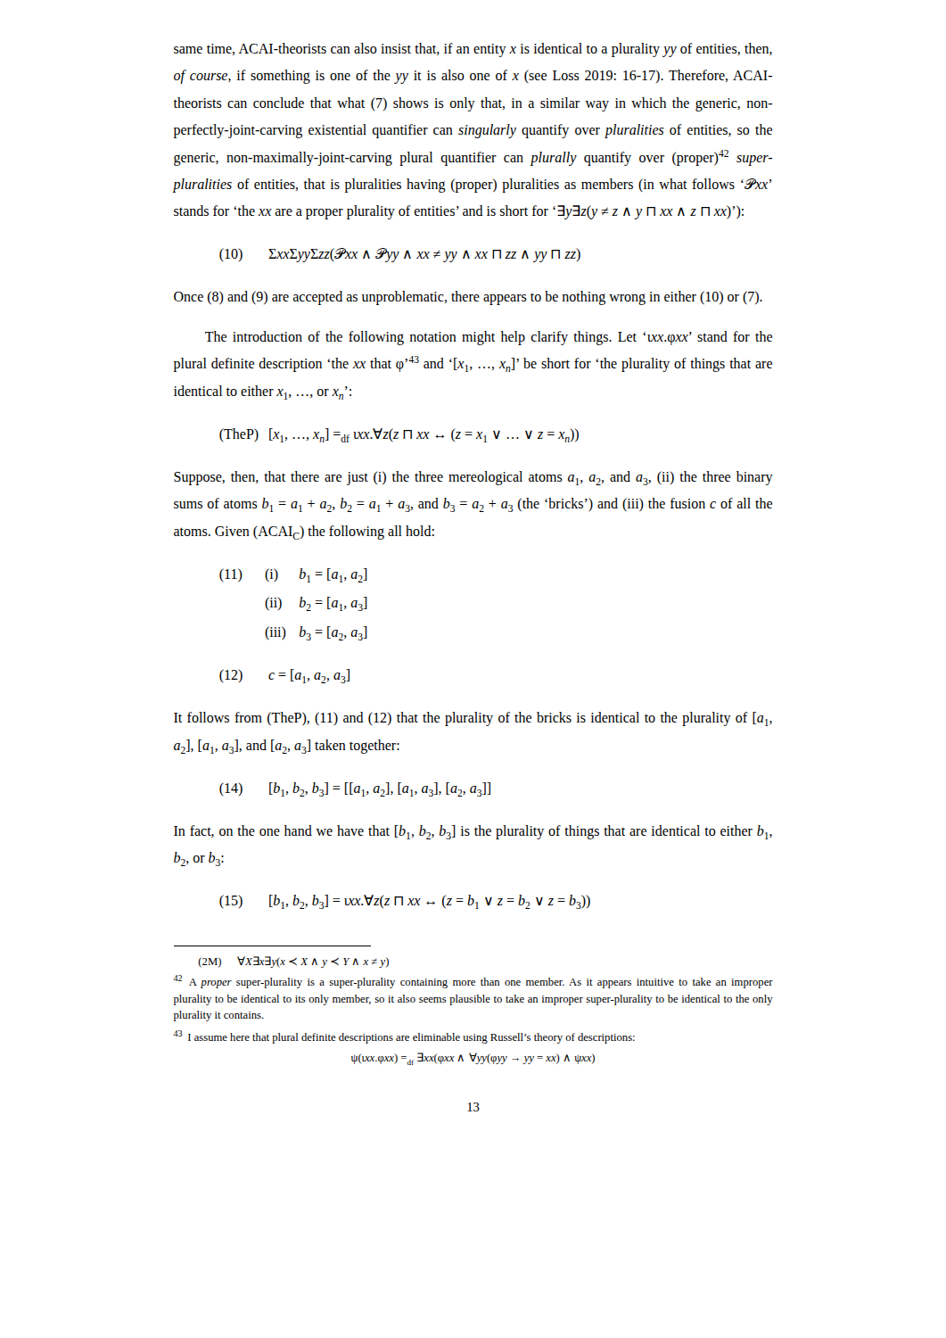same time, ACAI-theorists can also insist that, if an entity x is identical to a plurality yy of entities, then, of course, if something is one of the yy it is also one of x (see Loss 2019: 16-17). Therefore, ACAI-theorists can conclude that what (7) shows is only that, in a similar way in which the generic, non-perfectly-joint-carving existential quantifier can singularly quantify over pluralities of entities, so the generic, non-maximally-joint-carving plural quantifier can plurally quantify over (proper)42 super-pluralities of entities, that is pluralities having (proper) pluralities as members (in what follows ‘𝒫xx’ stands for ‘the xx are a proper plurality of entities’ and is short for ‘∃y∃z(y ≠ z ∧ y ⊓ xx ∧ z ⊓ xx)’):
(10) ΣxxΣyyΣzz(𝒫xx ∧ 𝒫yy ∧ xx ≠ yy ∧ xx ⊓ zz ∧ yy ⊓ zz)
Once (8) and (9) are accepted as unproblematic, there appears to be nothing wrong in either (10) or (7).
The introduction of the following notation might help clarify things. Let ‘ιxx.φxx’ stand for the plural definite description ‘the xx that φ’43 and ‘[x1, …, xn]’ be short for ‘the plurality of things that are identical to either x1, …, or xn’:
(TheP) [x1, …, xn] =df ιxx.∀z(z ⊓ xx ↔ (z = x1 ∨ … ∨ z = xn))
Suppose, then, that there are just (i) the three mereological atoms a1, a2, and a3, (ii) the three binary sums of atoms b1 = a1 + a2, b2 = a1 + a3, and b3 = a2 + a3 (the ‘bricks’) and (iii) the fusion c of all the atoms. Given (ACAIC) the following all hold:
(11)(i) b1 = [a1, a2] (ii) b2 = [a1, a3] (iii) b3 = [a2, a3]
(12) c = [a1, a2, a3]
It follows from (TheP), (11) and (12) that the plurality of the bricks is identical to the plurality of [a1, a2], [a1, a3], and [a2, a3] taken together:
(14) [b1, b2, b3] = [[a1, a2], [a1, a3], [a2, a3]]
In fact, on the one hand we have that [b1, b2, b3] is the plurality of things that are identical to either b1, b2, or b3:
(15) [b1, b2, b3] = ιxx.∀z(z ⊓ xx ↔ (z = b1 ∨ z = b2 ∨ z = b3))
(2M) ∀X∃x∃y(x ≺ X ∧ y ≺ Y ∧ x ≠ y)
42 A proper super-plurality is a super-plurality containing more than one member. As it appears intuitive to take an improper plurality to be identical to its only member, so it also seems plausible to take an improper super-plurality to be identical to the only plurality it contains.
43 I assume here that plural definite descriptions are eliminable using Russell’s theory of descriptions:
ψ(ιxx.φxx) =df ∃xx(φxx ∧ ∀yy(φyy → yy = xx) ∧ ψxx)
13